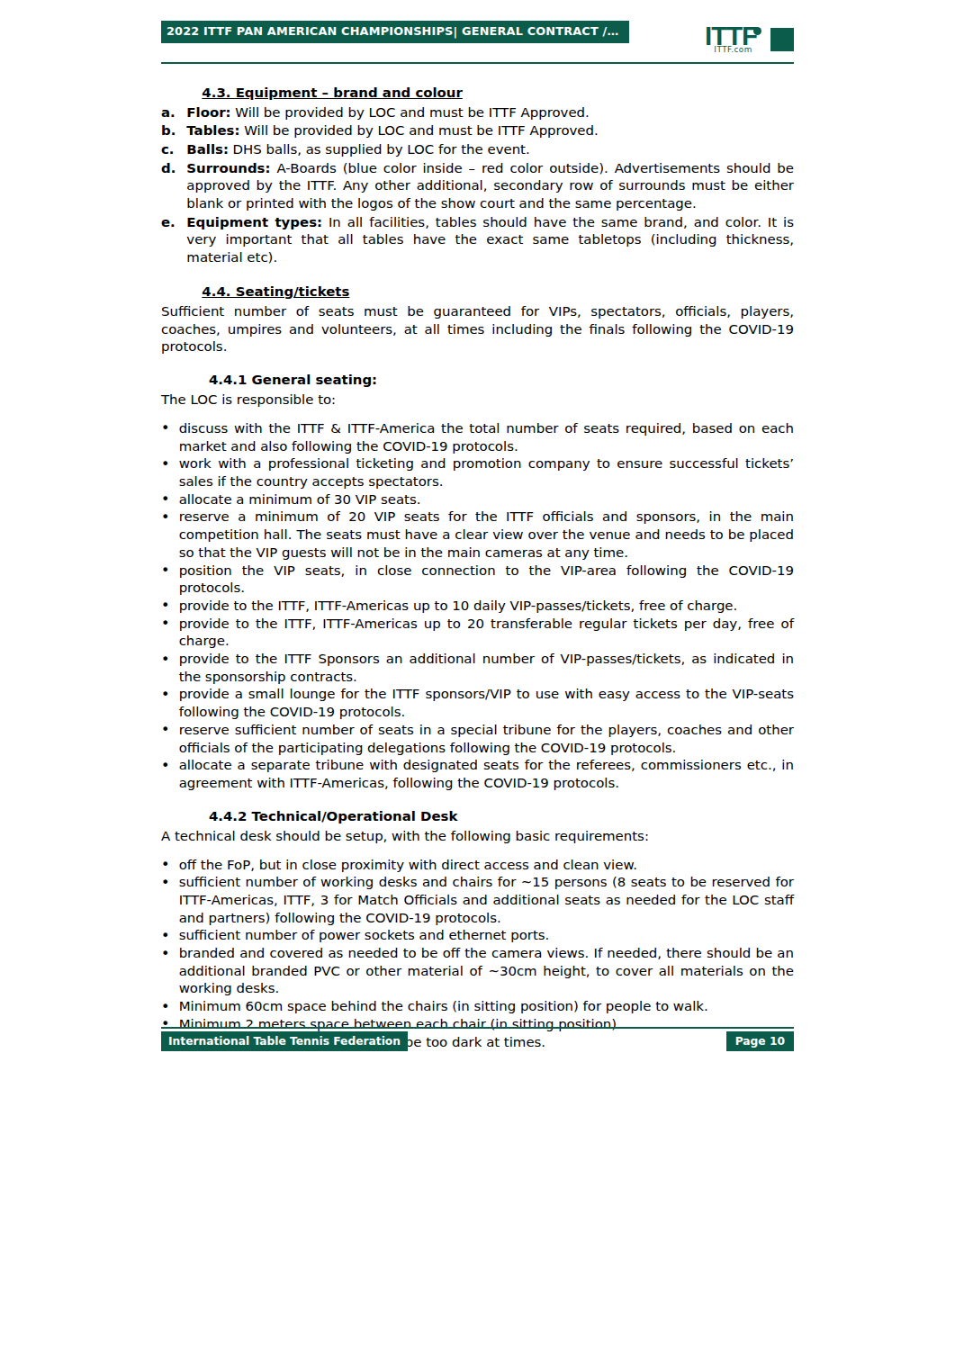2022 ITTF PAN AMERICAN CHAMPIONSHIPS| GENERAL CONTRACT / DIRECTIVES
ITTF
ITTF.com
4.3. Equipment – brand and colour
a. Floor: Will be provided by LOC and must be ITTF Approved.
b. Tables: Will be provided by LOC and must be ITTF Approved.
c. Balls: DHS balls, as supplied by LOC for the event.
d. Surrounds: A-Boards (blue color inside – red color outside). Advertisements should be approved by the ITTF. Any other additional, secondary row of surrounds must be either blank or printed with the logos of the show court and the same percentage.
e. Equipment types: In all facilities, tables should have the same brand, and color. It is very important that all tables have the exact same tabletops (including thickness, material etc).
4.4. Seating/tickets
Sufficient number of seats must be guaranteed for VIPs, spectators, officials, players, coaches, umpires and volunteers, at all times including the finals following the COVID-19 protocols.
4.4.1 General seating:
The LOC is responsible to:
discuss with the ITTF & ITTF-America the total number of seats required, based on each market and also following the COVID-19 protocols.
work with a professional ticketing and promotion company to ensure successful tickets’ sales if the country accepts spectators.
allocate a minimum of 30 VIP seats.
reserve a minimum of 20 VIP seats for the ITTF officials and sponsors, in the main competition hall. The seats must have a clear view over the venue and needs to be placed so that the VIP guests will not be in the main cameras at any time.
position the VIP seats, in close connection to the VIP-area following the COVID-19 protocols.
provide to the ITTF, ITTF-Americas up to 10 daily VIP-passes/tickets, free of charge.
provide to the ITTF, ITTF-Americas up to 20 transferable regular tickets per day, free of charge.
provide to the ITTF Sponsors an additional number of VIP-passes/tickets, as indicated in the sponsorship contracts.
provide a small lounge for the ITTF sponsors/VIP to use with easy access to the VIP-seats following the COVID-19 protocols.
reserve sufficient number of seats in a special tribune for the players, coaches and other officials of the participating delegations following the COVID-19 protocols.
allocate a separate tribune with designated seats for the referees, commissioners etc., in agreement with ITTF-Americas, following the COVID-19 protocols.
4.4.2 Technical/Operational Desk
A technical desk should be setup, with the following basic requirements:
off the FoP, but in close proximity with direct access and clean view.
sufficient number of working desks and chairs for ~15 persons (8 seats to be reserved for ITTF-Americas, ITTF, 3 for Match Officials and additional seats as needed for the LOC staff and partners) following the COVID-19 protocols.
sufficient number of power sockets and ethernet ports.
branded and covered as needed to be off the camera views. If needed, there should be an additional branded PVC or other material of ~30cm height, to cover all materials on the working desks.
Minimum 60cm space behind the chairs (in sitting position) for people to walk.
Minimum 2 meters space between each chair (in sitting position).
Small table lamps if the desk will be too dark at times.
International Table Tennis Federation
Page 10